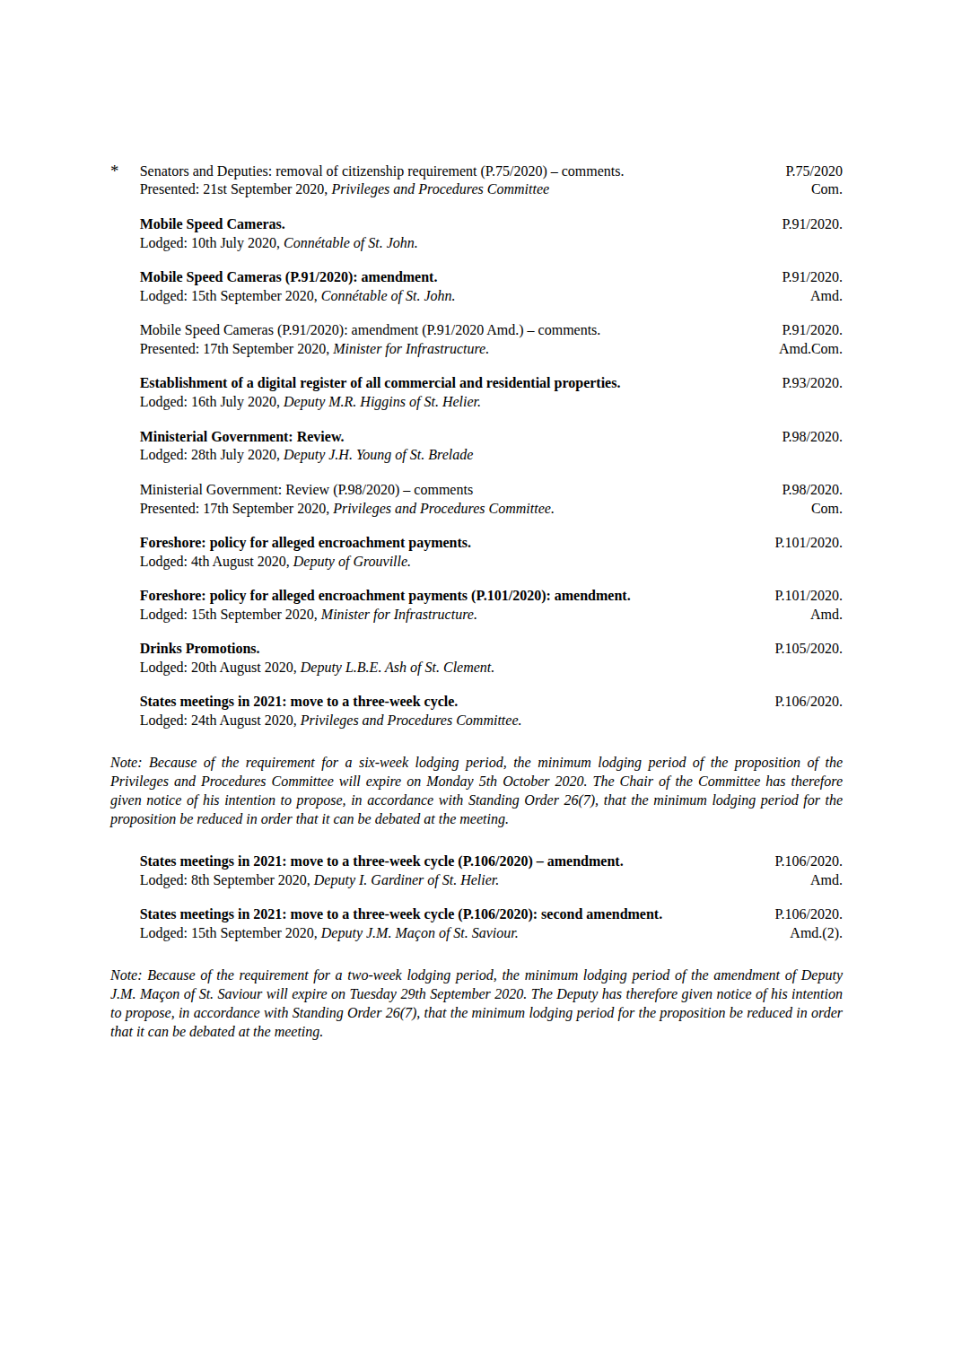| * | Senators and Deputies: removal of citizenship requirement (P.75/2020) – comments. Presented: 21st September 2020, Privileges and Procedures Committee | P.75/2020 Com. |
| | Mobile Speed Cameras. Lodged: 10th July 2020, Connétable of St. John. | P.91/2020. |
| | Mobile Speed Cameras (P.91/2020): amendment. Lodged: 15th September 2020, Connétable of St. John. | P.91/2020. Amd. |
| | Mobile Speed Cameras (P.91/2020): amendment (P.91/2020 Amd.) – comments. Presented: 17th September 2020, Minister for Infrastructure. | P.91/2020. Amd.Com. |
| | Establishment of a digital register of all commercial and residential properties. Lodged: 16th July 2020, Deputy M.R. Higgins of St. Helier. | P.93/2020. |
| | Ministerial Government: Review. Lodged: 28th July 2020, Deputy J.H. Young of St. Brelade | P.98/2020. |
| | Ministerial Government: Review (P.98/2020) – comments Presented: 17th September 2020, Privileges and Procedures Committee. | P.98/2020. Com. |
| | Foreshore: policy for alleged encroachment payments. Lodged: 4th August 2020, Deputy of Grouville. | P.101/2020. |
| | Foreshore: policy for alleged encroachment payments (P.101/2020): amendment. Lodged: 15th September 2020, Minister for Infrastructure. | P.101/2020. Amd. |
| | Drinks Promotions. Lodged: 20th August 2020, Deputy L.B.E. Ash of St. Clement. | P.105/2020. |
| | States meetings in 2021: move to a three-week cycle. Lodged: 24th August 2020, Privileges and Procedures Committee. | P.106/2020. |
Note: Because of the requirement for a six-week lodging period, the minimum lodging period of the proposition of the Privileges and Procedures Committee will expire on Monday 5th October 2020. The Chair of the Committee has therefore given notice of his intention to propose, in accordance with Standing Order 26(7), that the minimum lodging period for the proposition be reduced in order that it can be debated at the meeting.
| | States meetings in 2021: move to a three-week cycle (P.106/2020) – amendment. Lodged: 8th September 2020, Deputy I. Gardiner of St. Helier. | P.106/2020. Amd. |
| | States meetings in 2021: move to a three-week cycle (P.106/2020): second amendment. Lodged: 15th September 2020, Deputy J.M. Maçon of St. Saviour. | P.106/2020. Amd.(2). |
Note: Because of the requirement for a two-week lodging period, the minimum lodging period of the amendment of Deputy J.M. Maçon of St. Saviour will expire on Tuesday 29th September 2020. The Deputy has therefore given notice of his intention to propose, in accordance with Standing Order 26(7), that the minimum lodging period for the proposition be reduced in order that it can be debated at the meeting.